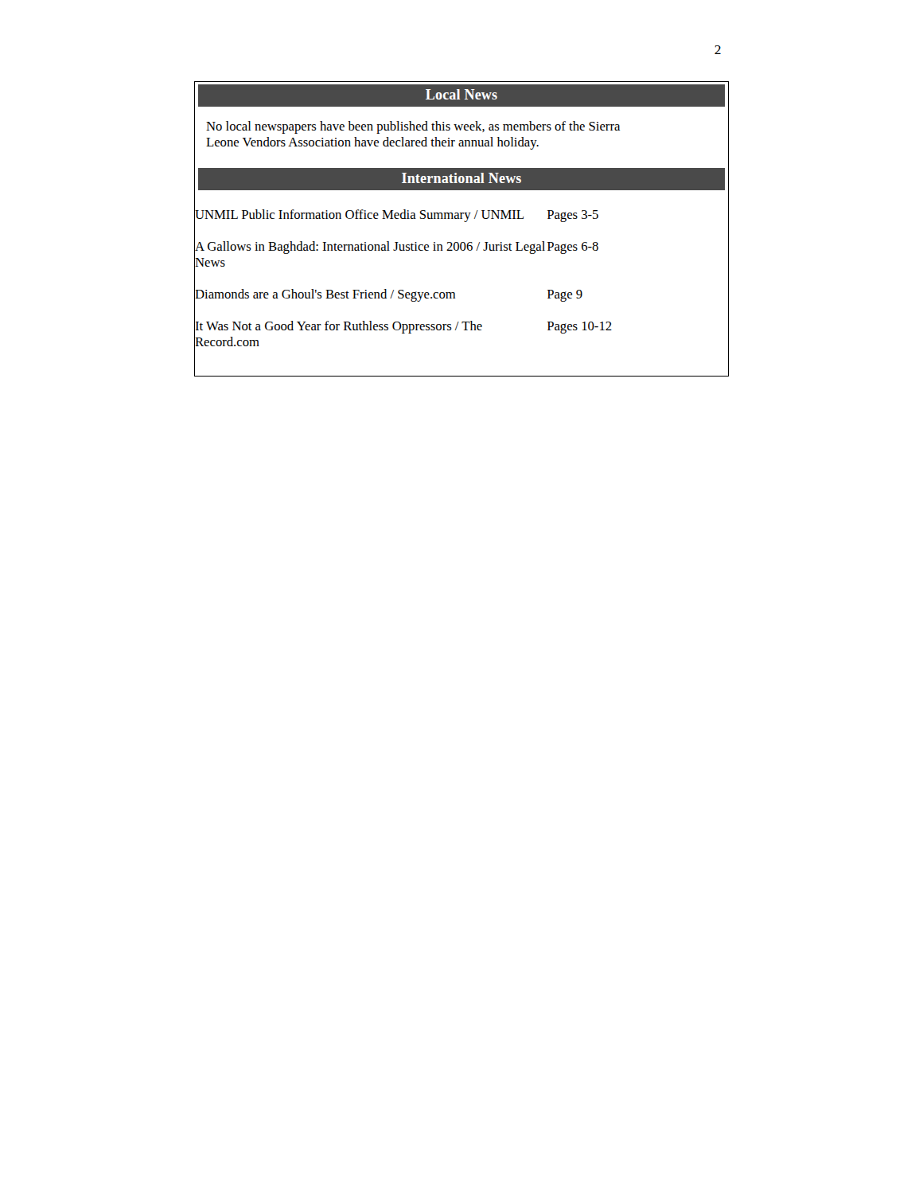2
| Local News |
| No local newspapers have been published this week, as members of the Sierra Leone Vendors Association have declared their annual holiday. |
| International News |
| / UNMIL Public Information Office Media Summary / UNMIL / Pages 3-5 / / A Gallows in Baghdad: International Justice in 2006 / Jurist Legal News / Pages 6-8 / / Diamonds are a Ghoul's Best Friend / Segye.com / Page 9 / / It Was Not a Good Year for Ruthless Oppressors / The Record.com / Pages 10-12 / |